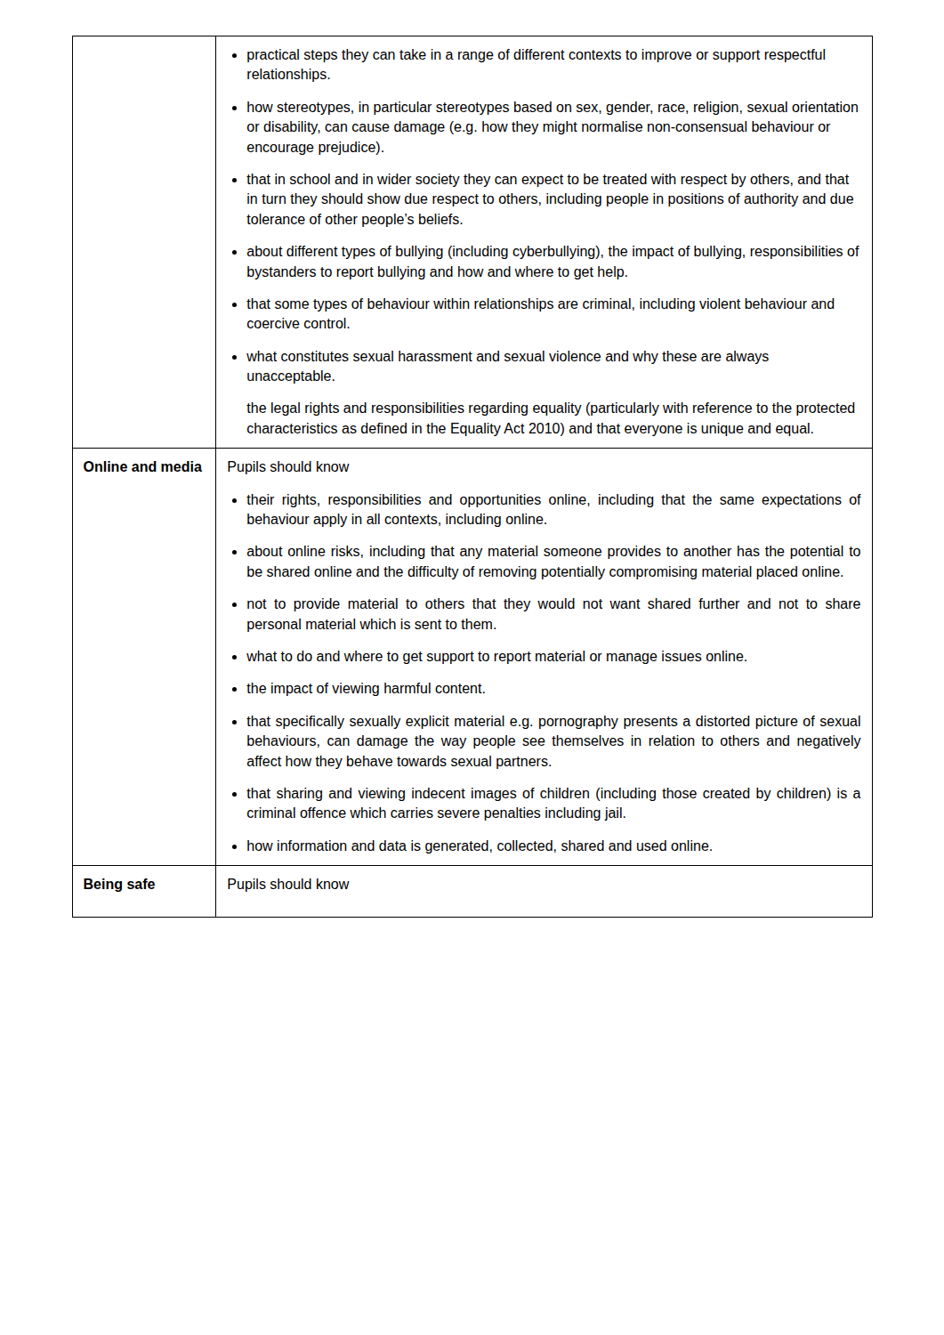| | practical steps they can take in a range of different contexts to improve or support respectful relationships. how stereotypes, in particular stereotypes based on sex, gender, race, religion, sexual orientation or disability, can cause damage (e.g. how they might normalise non-consensual behaviour or encourage prejudice). that in school and in wider society they can expect to be treated with respect by others, and that in turn they should show due respect to others, including people in positions of authority and due tolerance of other people’s beliefs. about different types of bullying (including cyberbullying), the impact of bullying, responsibilities of bystanders to report bullying and how and where to get help. that some types of behaviour within relationships are criminal, including violent behaviour and coercive control. what constitutes sexual harassment and sexual violence and why these are always unacceptable. the legal rights and responsibilities regarding equality (particularly with reference to the protected characteristics as defined in the Equality Act 2010) and that everyone is unique and equal. |
| Online and media | Pupils should know their rights, responsibilities and opportunities online, including that the same expectations of behaviour apply in all contexts, including online. about online risks, including that any material someone provides to another has the potential to be shared online and the difficulty of removing potentially compromising material placed online. not to provide material to others that they would not want shared further and not to share personal material which is sent to them. what to do and where to get support to report material or manage issues online. the impact of viewing harmful content. that specifically sexually explicit material e.g. pornography presents a distorted picture of sexual behaviours, can damage the way people see themselves in relation to others and negatively affect how they behave towards sexual partners. that sharing and viewing indecent images of children (including those created by children) is a criminal offence which carries severe penalties including jail. how information and data is generated, collected, shared and used online. |
| Being safe | Pupils should know |